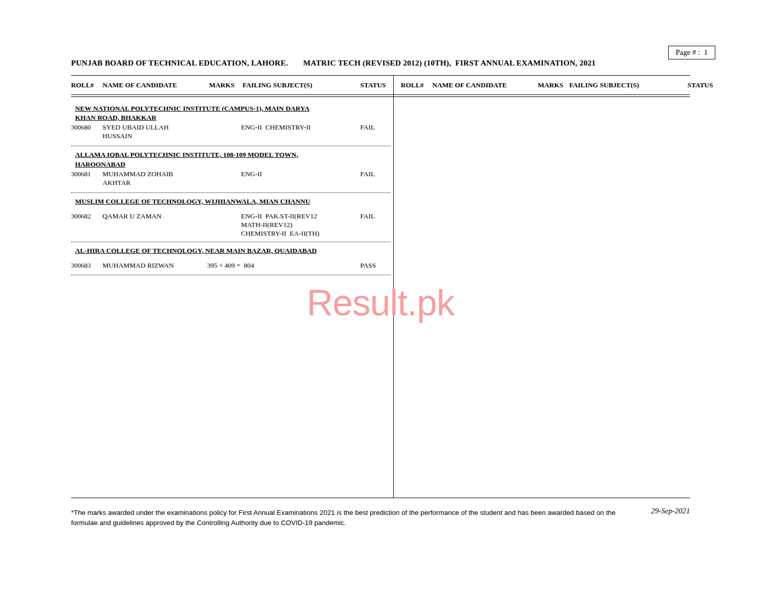Page # : 1
PUNJAB BOARD OF TECHNICAL EDUCATION, LAHORE. MATRIC TECH (REVISED 2012) (10TH), FIRST ANNUAL EXAMINATION, 2021
ROLL# NAME OF CANDIDATE MARKS FAILING SUBJECT(S) STATUS ROLL# NAME OF CANDIDATE MARKS FAILING SUBJECT(S) STATUS
NEW NATIONAL POLYTECHNIC INSTITUTE (CAMPUS-1), MAIN DARYA
KHAN ROAD, BHAKKAR
300680
SYED UBAID ULLAH
HUSSAIN
ENG-II CHEMISTRY-II
FAIL
ALLAMA IQBAL POLYTECHNIC INSTITUTE, 108-109 MODEL TOWN,
HAROONABAD
300681
MUHAMMAD ZOHAIB
AKHTAR
ENG-II
FAIL
MUSLIM COLLEGE OF TECHNOLOGY, WIJHIANWALA, MIAN CHANNU
300682
QAMAR U ZAMAN
ENG-II PAK.ST-II(REV12
MATH-II(REV12)
CHEMISTRY-II EA-II(TH)
FAIL
AL-HIRA COLLEGE OF TECHNOLOGY, NEAR MAIN BAZAR, QUAIDABAD
300683
MUHAMMAD RIZWAN
395 + 409 = 804
PASS
Result.pk
*The marks awarded under the examinations policy for First Annual Examinations 2021 is the best prediction of the performance of the student and has been awarded based on the formulae and guidelines approved by the Controlling Authority due to COVID-19 pandemic.
29-Sep-2021